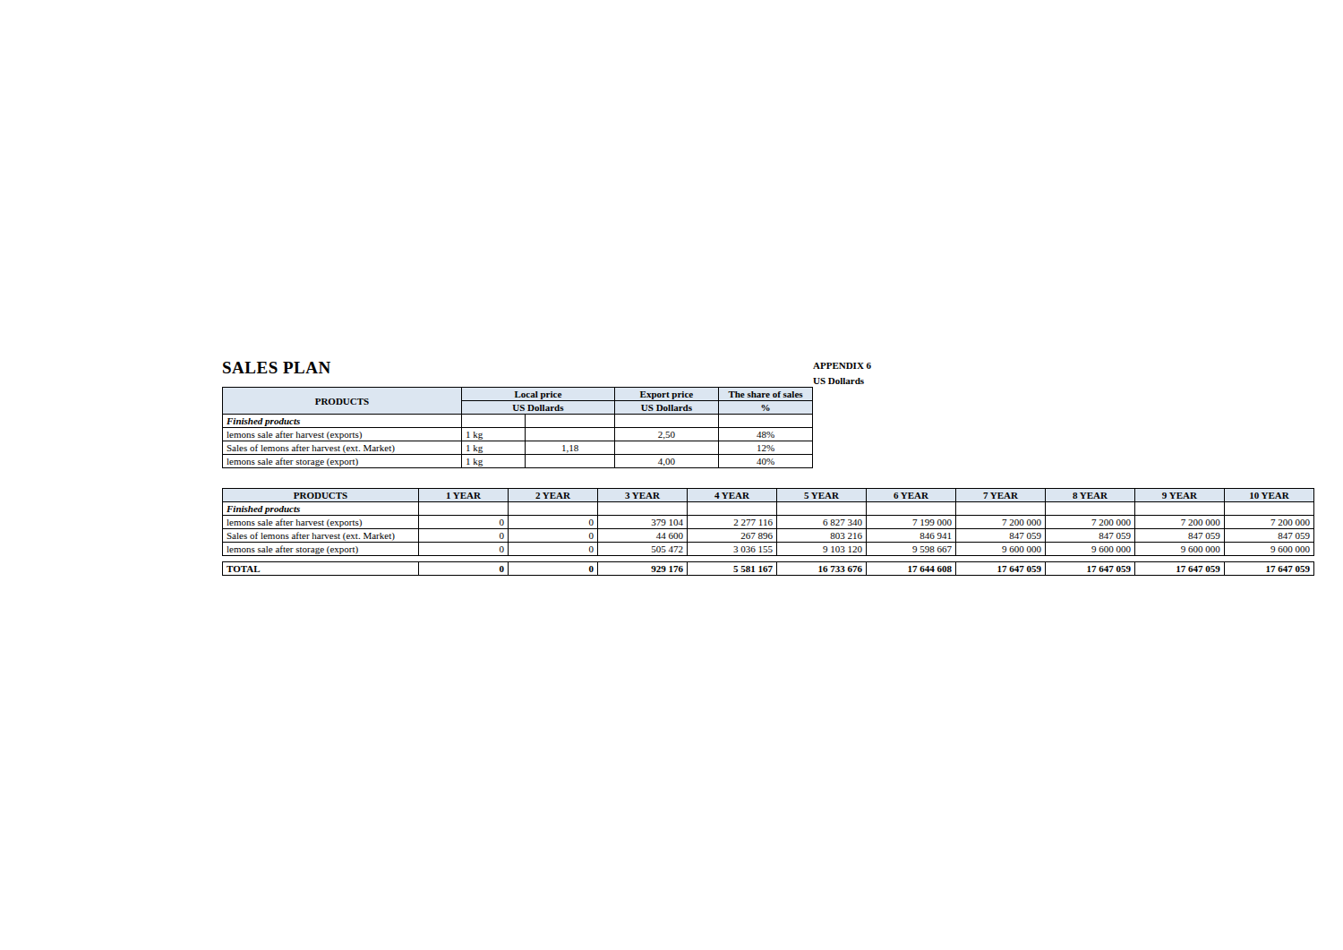SALES PLAN
APPENDIX 6
US Dollards
| PRODUCTS | Local price | Export price | The share of sales |
| --- | --- | --- | --- |
| US Dollards | US Dollards | % |
| Finished products | | | | |
| lemons sale after harvest (exports) | 1 kg | | 2,50 | 48% |
| Sales of lemons after harvest (ext. Market) | 1 kg | 1,18 | | 12% |
| lemons sale after storage (export) | 1 kg | | 4,00 | 40% |
| PRODUCTS | 1 YEAR | 2 YEAR | 3 YEAR | 4 YEAR | 5 YEAR | 6 YEAR | 7 YEAR | 8 YEAR | 9 YEAR | 10 YEAR |
| --- | --- | --- | --- | --- | --- | --- | --- | --- | --- | --- |
| Finished products | | | | | | | | | | |
| lemons sale after harvest (exports) | 0 | 0 | 379 104 | 2 277 116 | 6 827 340 | 7 199 000 | 7 200 000 | 7 200 000 | 7 200 000 | 7 200 000 |
| Sales of lemons after harvest (ext. Market) | 0 | 0 | 44 600 | 267 896 | 803 216 | 846 941 | 847 059 | 847 059 | 847 059 | 847 059 |
| lemons sale after storage (export) | 0 | 0 | 505 472 | 3 036 155 | 9 103 120 | 9 598 667 | 9 600 000 | 9 600 000 | 9 600 000 | 9 600 000 |
| TOTAL | 0 | 0 | 929 176 | 5 581 167 | 16 733 676 | 17 644 608 | 17 647 059 | 17 647 059 | 17 647 059 | 17 647 059 |